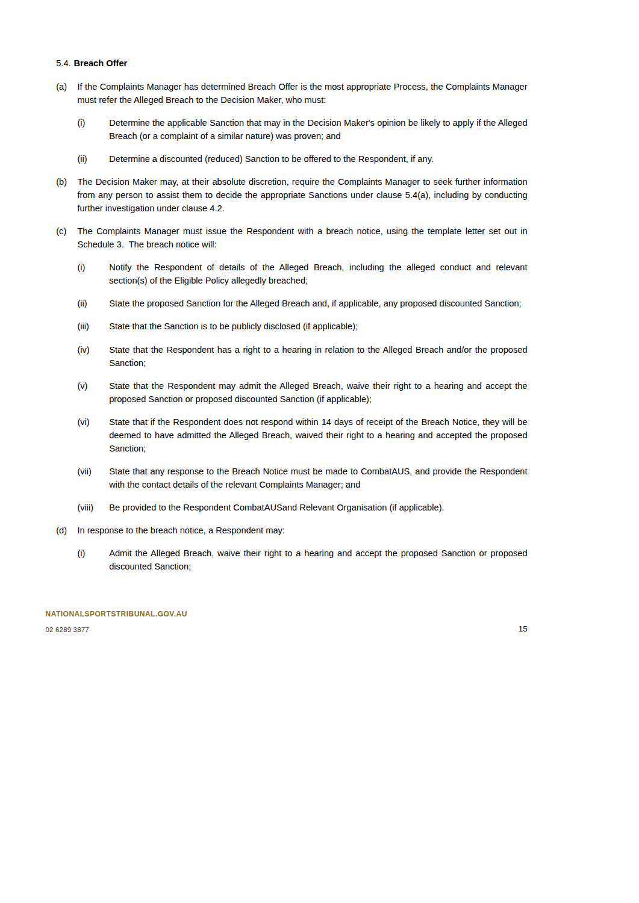5.4.
Breach Offer
(a)
If the Complaints Manager has determined Breach Offer is the most appropriate Process, the Complaints Manager must refer the Alleged Breach to the Decision Maker, who must:
(i)
Determine the applicable Sanction that may in the Decision Maker's opinion be likely to apply if the Alleged Breach (or a complaint of a similar nature) was proven; and
(ii)
Determine a discounted (reduced) Sanction to be offered to the Respondent, if any.
(b)
The Decision Maker may, at their absolute discretion, require the Complaints Manager to seek further information from any person to assist them to decide the appropriate Sanctions under clause 5.4(a), including by conducting further investigation under clause 4.2.
(c)
The Complaints Manager must issue the Respondent with a breach notice, using the template letter set out in Schedule 3. The breach notice will:
(i)
Notify the Respondent of details of the Alleged Breach, including the alleged conduct and relevant section(s) of the Eligible Policy allegedly breached;
(ii)
State the proposed Sanction for the Alleged Breach and, if applicable, any proposed discounted Sanction;
(iii)
State that the Sanction is to be publicly disclosed (if applicable);
(iv)
State that the Respondent has a right to a hearing in relation to the Alleged Breach and/or the proposed Sanction;
(v)
State that the Respondent may admit the Alleged Breach, waive their right to a hearing and accept the proposed Sanction or proposed discounted Sanction (if applicable);
(vi)
State that if the Respondent does not respond within 14 days of receipt of the Breach Notice, they will be deemed to have admitted the Alleged Breach, waived their right to a hearing and accepted the proposed Sanction;
(vii)
State that any response to the Breach Notice must be made to CombatAUS, and provide the Respondent with the contact details of the relevant Complaints Manager; and
(viii)
Be provided to the Respondent CombatAUSand Relevant Organisation (if applicable).
(d)
In response to the breach notice, a Respondent may:
(i)
Admit the Alleged Breach, waive their right to a hearing and accept the proposed Sanction or proposed discounted Sanction;
NATIONALSPORTSTRIBUNAL.GOV.AU
02 6289 3877
15